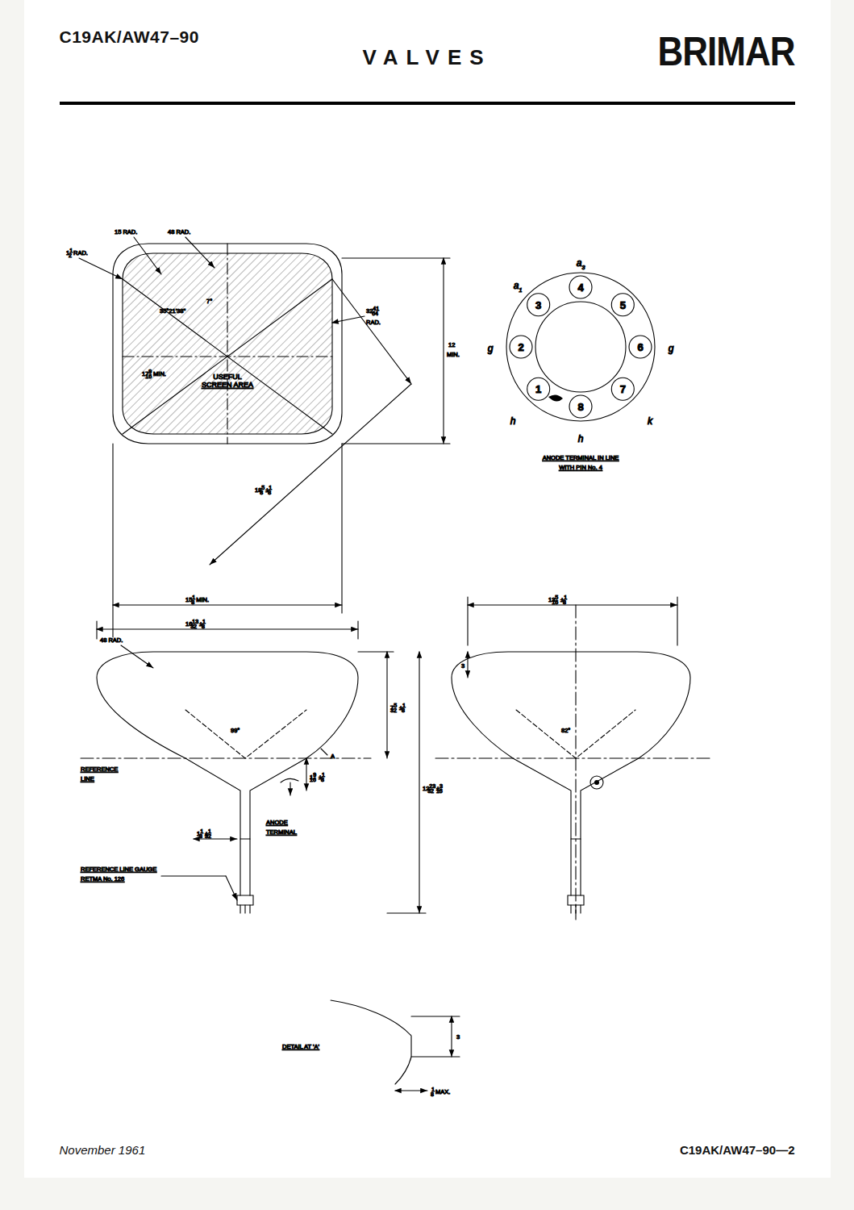C19AK/AW47–90
VALVES
BRIMAR
============================================================ FACE VIEW (top-left) : rounded-rectangle screen ============================================================ USEFUL SCREEN AREA 112RAD. 15 RAD. 48 RAD. 324164 RAD. 35°21'38" 7° 17916MIN. 1858±18 12 MIN. ============================================================ BASE / PIN DIAGRAM (top-right) ============================================================ 4 3 2 1 8 7 6 5 a3 a1 g g h h k ANODE TERMINAL IN LINE WITH PIN No. 4 ============================================================ SIDE ELEVATION (lower-left) ============================================================ 1518MIN. 161332±18 48 RAD. 99° REFERENCE LINE ANODE TERMINAL 1916±18 7532±18 122332±316 118±132 REFERENCE LINE GAUGE RETMA No. 126 A ============================================================ FRONT ELEVATION (lower-right) ============================================================ 13516±18 82° 3 ============================================================ DETAIL AT 'A' ============================================================ 3 18MAX. DETAIL AT 'A'
November 1961
C19AK/AW47–90—2